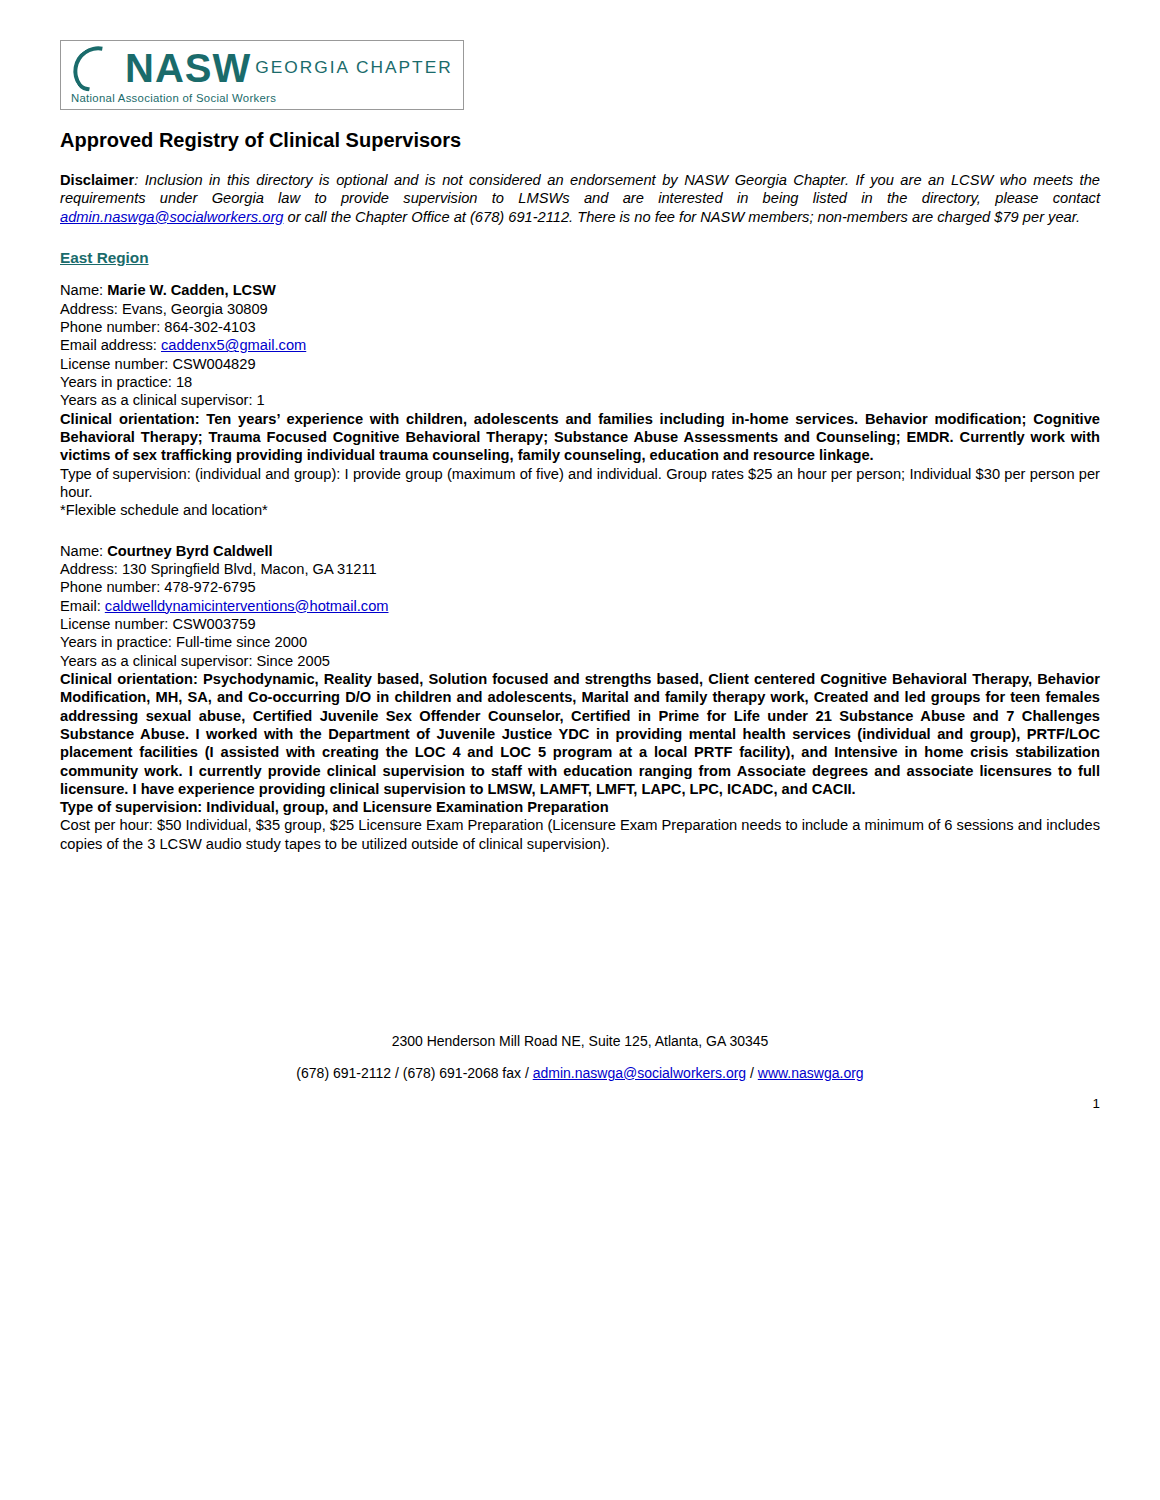NASW GEORGIA CHAPTER
National Association of Social Workers
Approved Registry of Clinical Supervisors
Disclaimer: Inclusion in this directory is optional and is not considered an endorsement by NASW Georgia Chapter. If you are an LCSW who meets the requirements under Georgia law to provide supervision to LMSWs and are interested in being listed in the directory, please contact admin.naswga@socialworkers.org or call the Chapter Office at (678) 691-2112. There is no fee for NASW members; non-members are charged $79 per year.
East Region
Name: Marie W. Cadden, LCSW
Address: Evans, Georgia 30809
Phone number: 864-302-4103
Email address: caddenx5@gmail.com
License number: CSW004829
Years in practice: 18
Years as a clinical supervisor: 1
Clinical orientation: Ten years’ experience with children, adolescents and families including in-home services. Behavior modification; Cognitive Behavioral Therapy; Trauma Focused Cognitive Behavioral Therapy; Substance Abuse Assessments and Counseling; EMDR. Currently work with victims of sex trafficking providing individual trauma counseling, family counseling, education and resource linkage.
Type of supervision: (individual and group): I provide group (maximum of five) and individual. Group rates $25 an hour per person; Individual $30 per person per hour.
*Flexible schedule and location*
Name: Courtney Byrd Caldwell
Address: 130 Springfield Blvd, Macon, GA 31211
Phone number: 478-972-6795
Email: caldwelldynamicinterventions@hotmail.com
License number: CSW003759
Years in practice: Full-time since 2000
Years as a clinical supervisor: Since 2005
Clinical orientation: Psychodynamic, Reality based, Solution focused and strengths based, Client centered Cognitive Behavioral Therapy, Behavior Modification, MH, SA, and Co-occurring D/O in children and adolescents, Marital and family therapy work, Created and led groups for teen females addressing sexual abuse, Certified Juvenile Sex Offender Counselor, Certified in Prime for Life under 21 Substance Abuse and 7 Challenges Substance Abuse. I worked with the Department of Juvenile Justice YDC in providing mental health services (individual and group), PRTF/LOC placement facilities (I assisted with creating the LOC 4 and LOC 5 program at a local PRTF facility), and Intensive in home crisis stabilization community work. I currently provide clinical supervision to staff with education ranging from Associate degrees and associate licensures to full licensure. I have experience providing clinical supervision to LMSW, LAMFT, LMFT, LAPC, LPC, ICADC, and CACII.
Type of supervision: Individual, group, and Licensure Examination Preparation
Cost per hour: $50 Individual, $35 group, $25 Licensure Exam Preparation (Licensure Exam Preparation needs to include a minimum of 6 sessions and includes copies of the 3 LCSW audio study tapes to be utilized outside of clinical supervision).
2300 Henderson Mill Road NE, Suite 125, Atlanta, GA 30345
(678) 691-2112 / (678) 691-2068 fax / admin.naswga@socialworkers.org / www.naswga.org
1